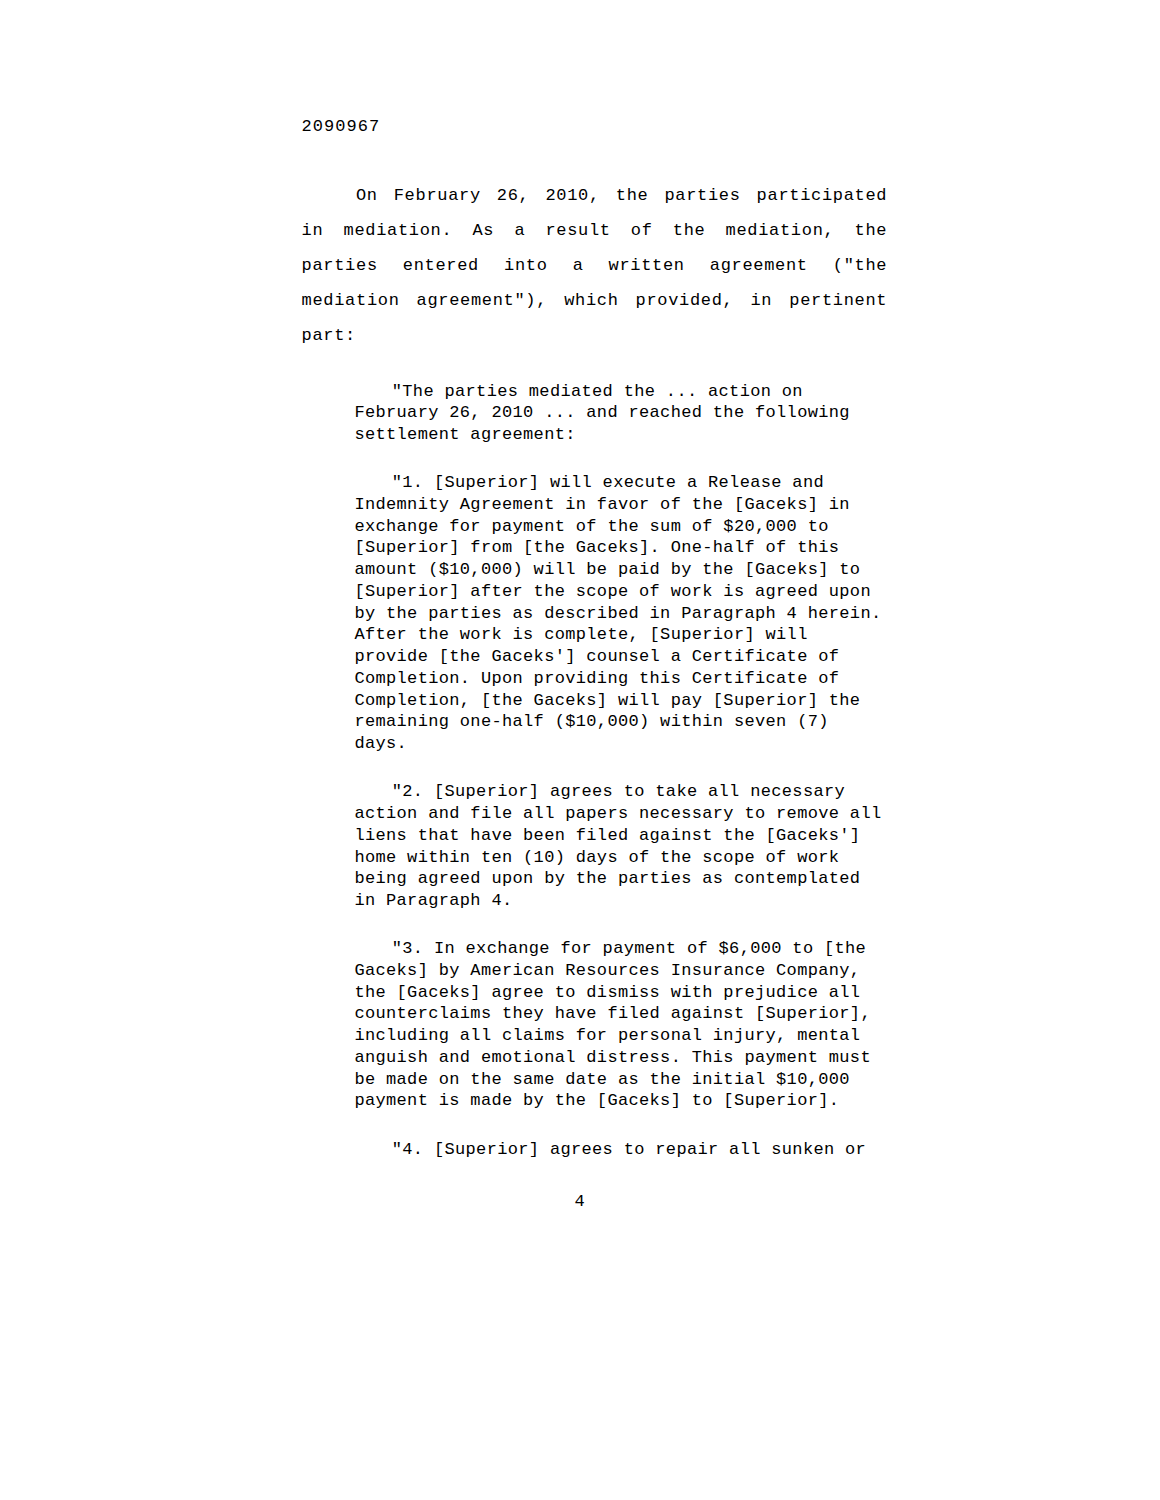2090967
On February 26, 2010, the parties participated in mediation. As a result of the mediation, the parties entered into a written agreement ("the mediation agreement"), which provided, in pertinent part:
"The parties mediated the ... action on February 26, 2010 ... and reached the following settlement agreement:
"1. [Superior] will execute a Release and Indemnity Agreement in favor of the [Gaceks] in exchange for payment of the sum of $20,000 to [Superior] from [the Gaceks]. One-half of this amount ($10,000) will be paid by the [Gaceks] to [Superior] after the scope of work is agreed upon by the parties as described in Paragraph 4 herein. After the work is complete, [Superior] will provide [the Gaceks'] counsel a Certificate of Completion. Upon providing this Certificate of Completion, [the Gaceks] will pay [Superior] the remaining one-half ($10,000) within seven (7) days.
"2. [Superior] agrees to take all necessary action and file all papers necessary to remove all liens that have been filed against the [Gaceks'] home within ten (10) days of the scope of work being agreed upon by the parties as contemplated in Paragraph 4.
"3. In exchange for payment of $6,000 to [the Gaceks] by American Resources Insurance Company, the [Gaceks] agree to dismiss with prejudice all counterclaims they have filed against [Superior], including all claims for personal injury, mental anguish and emotional distress. This payment must be made on the same date as the initial $10,000 payment is made by the [Gaceks] to [Superior].
"4. [Superior] agrees to repair all sunken or
4